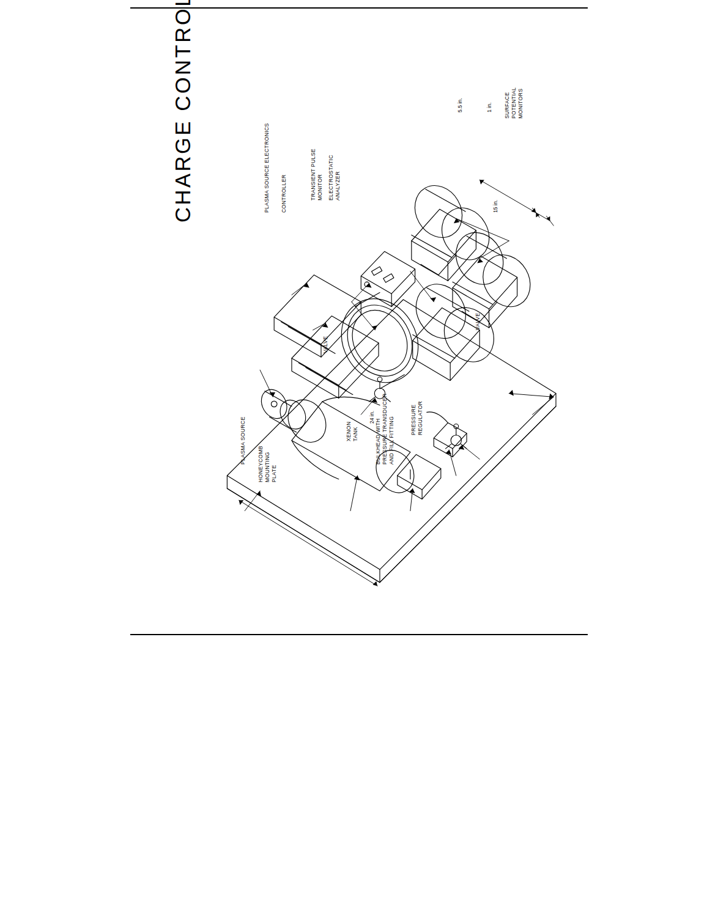CHARGE CONTROL SYSTEM
PLASMA SOURCE ELECTRONICS
CONTROLLER
TRANSIENT PULSE
MONITOR
ELECTROSTATIC
ANALYZER
SURFACE
POTENTIAL
MONITORS
PLASMA SOURCE
HONEYCOMB
MOUNTING
PLATE
XENON
TANK
BULKHEAD WITH
PRESSURE TRANSDUCER
AND FILL FITTING
PRESSURE
REGULATOR
VALVE
VALVE
24 in.
15 in.
5.5 in.
1 in.